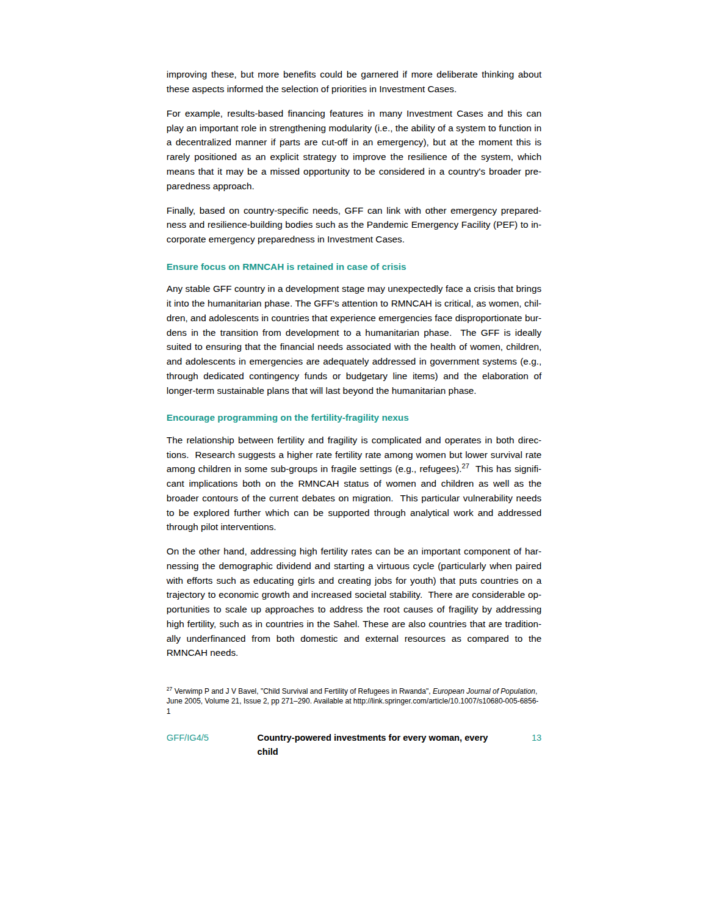improving these, but more benefits could be garnered if more deliberate thinking about these aspects informed the selection of priorities in Investment Cases.
For example, results-based financing features in many Investment Cases and this can play an important role in strengthening modularity (i.e., the ability of a system to function in a decentralized manner if parts are cut-off in an emergency), but at the moment this is rarely positioned as an explicit strategy to improve the resilience of the system, which means that it may be a missed opportunity to be considered in a country's broader preparedness approach.
Finally, based on country-specific needs, GFF can link with other emergency preparedness and resilience-building bodies such as the Pandemic Emergency Facility (PEF) to incorporate emergency preparedness in Investment Cases.
Ensure focus on RMNCAH is retained in case of crisis
Any stable GFF country in a development stage may unexpectedly face a crisis that brings it into the humanitarian phase. The GFF's attention to RMNCAH is critical, as women, children, and adolescents in countries that experience emergencies face disproportionate burdens in the transition from development to a humanitarian phase. The GFF is ideally suited to ensuring that the financial needs associated with the health of women, children, and adolescents in emergencies are adequately addressed in government systems (e.g., through dedicated contingency funds or budgetary line items) and the elaboration of longer-term sustainable plans that will last beyond the humanitarian phase.
Encourage programming on the fertility-fragility nexus
The relationship between fertility and fragility is complicated and operates in both directions. Research suggests a higher rate fertility rate among women but lower survival rate among children in some sub-groups in fragile settings (e.g., refugees).27 This has significant implications both on the RMNCAH status of women and children as well as the broader contours of the current debates on migration. This particular vulnerability needs to be explored further which can be supported through analytical work and addressed through pilot interventions.
On the other hand, addressing high fertility rates can be an important component of harnessing the demographic dividend and starting a virtuous cycle (particularly when paired with efforts such as educating girls and creating jobs for youth) that puts countries on a trajectory to economic growth and increased societal stability. There are considerable opportunities to scale up approaches to address the root causes of fragility by addressing high fertility, such as in countries in the Sahel. These are also countries that are traditionally underfinanced from both domestic and external resources as compared to the RMNCAH needs.
27 Verwimp P and J V Bavel, "Child Survival and Fertility of Refugees in Rwanda", European Journal of Population, June 2005, Volume 21, Issue 2, pp 271–290. Available at http://link.springer.com/article/10.1007/s10680-005-6856-1
GFF/IG4/5 Country-powered investments for every woman, every child 13